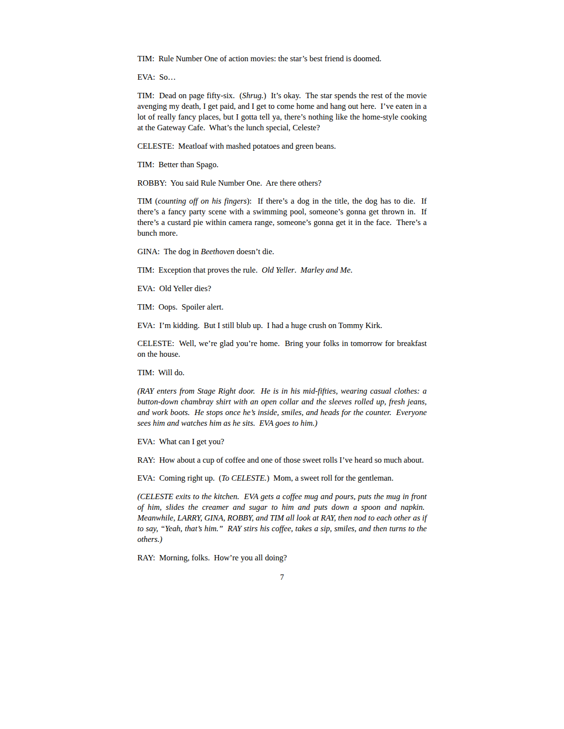TIM: Rule Number One of action movies: the star’s best friend is doomed.
EVA: So…
TIM: Dead on page fifty-six. (Shrug.) It’s okay. The star spends the rest of the movie avenging my death, I get paid, and I get to come home and hang out here. I’ve eaten in a lot of really fancy places, but I gotta tell ya, there’s nothing like the home-style cooking at the Gateway Cafe. What’s the lunch special, Celeste?
CELESTE: Meatloaf with mashed potatoes and green beans.
TIM: Better than Spago.
ROBBY: You said Rule Number One. Are there others?
TIM (counting off on his fingers): If there’s a dog in the title, the dog has to die. If there’s a fancy party scene with a swimming pool, someone’s gonna get thrown in. If there’s a custard pie within camera range, someone’s gonna get it in the face. There’s a bunch more.
GINA: The dog in Beethoven doesn’t die.
TIM: Exception that proves the rule. Old Yeller. Marley and Me.
EVA: Old Yeller dies?
TIM: Oops. Spoiler alert.
EVA: I’m kidding. But I still blub up. I had a huge crush on Tommy Kirk.
CELESTE: Well, we’re glad you’re home. Bring your folks in tomorrow for breakfast on the house.
TIM: Will do.
(RAY enters from Stage Right door. He is in his mid-fifties, wearing casual clothes: a button-down chambray shirt with an open collar and the sleeves rolled up, fresh jeans, and work boots. He stops once he’s inside, smiles, and heads for the counter. Everyone sees him and watches him as he sits. EVA goes to him.)
EVA: What can I get you?
RAY: How about a cup of coffee and one of those sweet rolls I’ve heard so much about.
EVA: Coming right up. (To CELESTE.) Mom, a sweet roll for the gentleman.
(CELESTE exits to the kitchen. EVA gets a coffee mug and pours, puts the mug in front of him, slides the creamer and sugar to him and puts down a spoon and napkin. Meanwhile, LARRY, GINA, ROBBY, and TIM all look at RAY, then nod to each other as if to say, “Yeah, that’s him.” RAY stirs his coffee, takes a sip, smiles, and then turns to the others.)
RAY: Morning, folks. How’re you all doing?
7